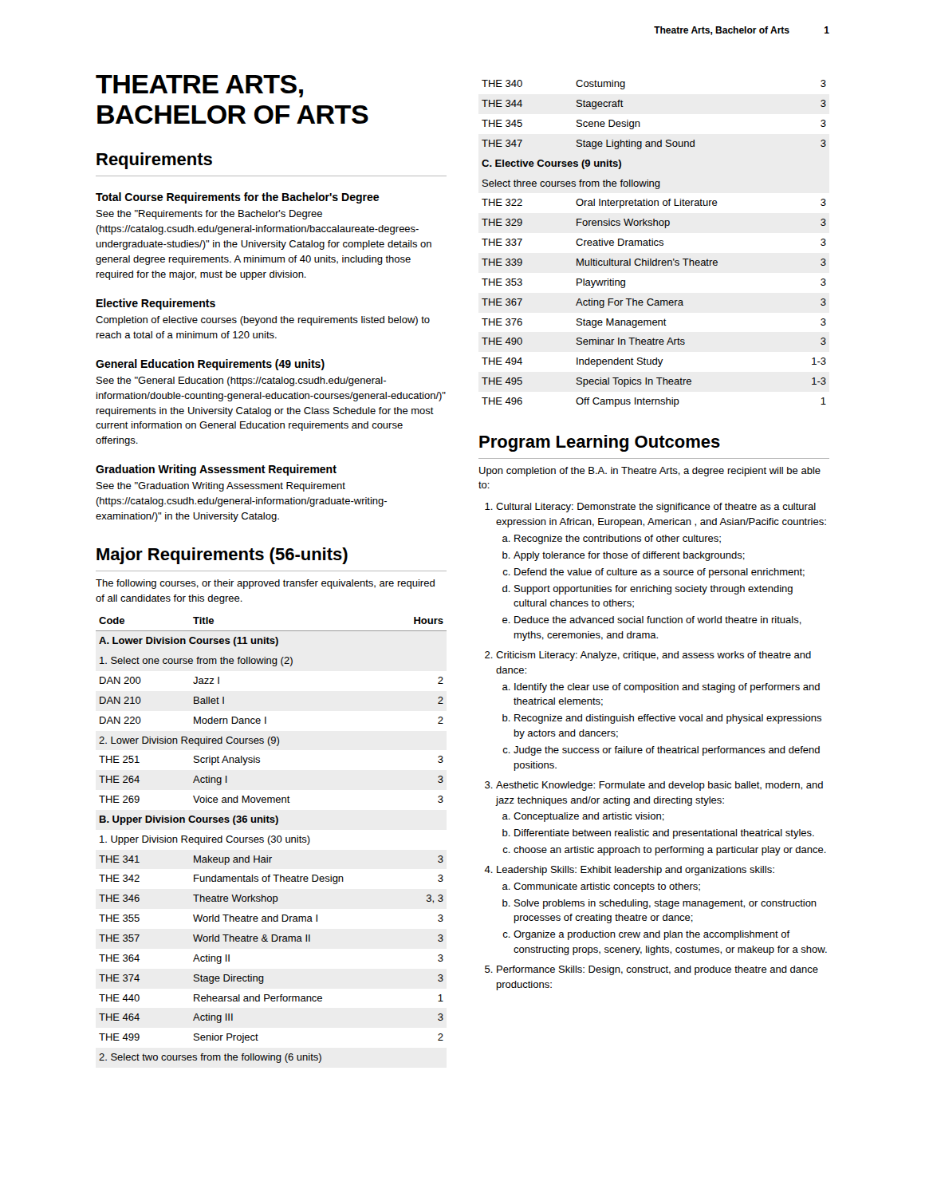Theatre Arts, Bachelor of Arts 1
THEATRE ARTS, BACHELOR OF ARTS
Requirements
Total Course Requirements for the Bachelor's Degree
See the "Requirements for the Bachelor's Degree (https://catalog.csudh.edu/general-information/baccalaureate-degrees-undergraduate-studies/)" in the University Catalog for complete details on general degree requirements. A minimum of 40 units, including those required for the major, must be upper division.
Elective Requirements
Completion of elective courses (beyond the requirements listed below) to reach a total of a minimum of 120 units.
General Education Requirements (49 units)
See the "General Education (https://catalog.csudh.edu/general-information/double-counting-general-education-courses/general-education/)" requirements in the University Catalog or the Class Schedule for the most current information on General Education requirements and course offerings.
Graduation Writing Assessment Requirement
See the "Graduation Writing Assessment Requirement (https://catalog.csudh.edu/general-information/graduate-writing-examination/)" in the University Catalog.
Major Requirements (56-units)
The following courses, or their approved transfer equivalents, are required of all candidates for this degree.
| Code | Title | Hours |
| --- | --- | --- |
| A. Lower Division Courses (11 units) |
| 1. Select one course from the following (2) |
| DAN 200 | Jazz I | 2 |
| DAN 210 | Ballet I | 2 |
| DAN 220 | Modern Dance I | 2 |
| 2. Lower Division Required Courses (9) |
| THE 251 | Script Analysis | 3 |
| THE 264 | Acting I | 3 |
| THE 269 | Voice and Movement | 3 |
| B. Upper Division Courses (36 units) |
| 1. Upper Division Required Courses (30 units) |
| THE 341 | Makeup and Hair | 3 |
| THE 342 | Fundamentals of Theatre Design | 3 |
| THE 346 | Theatre Workshop | 3, 3 |
| THE 355 | World Theatre and Drama I | 3 |
| THE 357 | World Theatre & Drama II | 3 |
| THE 364 | Acting II | 3 |
| THE 374 | Stage Directing | 3 |
| THE 440 | Rehearsal and Performance | 1 |
| THE 464 | Acting III | 3 |
| THE 499 | Senior Project | 2 |
| 2. Select two courses from the following (6 units) |
| THE 340 | Costuming | 3 |
| THE 344 | Stagecraft | 3 |
| THE 345 | Scene Design | 3 |
| THE 347 | Stage Lighting and Sound | 3 |
| C. Elective Courses (9 units) |
| Select three courses from the following |
| THE 322 | Oral Interpretation of Literature | 3 |
| THE 329 | Forensics Workshop | 3 |
| THE 337 | Creative Dramatics | 3 |
| THE 339 | Multicultural Children's Theatre | 3 |
| THE 353 | Playwriting | 3 |
| THE 367 | Acting For The Camera | 3 |
| THE 376 | Stage Management | 3 |
| THE 490 | Seminar In Theatre Arts | 3 |
| THE 494 | Independent Study | 1-3 |
| THE 495 | Special Topics In Theatre | 1-3 |
| THE 496 | Off Campus Internship | 1 |
Program Learning Outcomes
Upon completion of the B.A. in Theatre Arts, a degree recipient will be able to:
Cultural Literacy: Demonstrate the significance of theatre as a cultural expression in African, European, American , and Asian/Pacific countries:
Recognize the contributions of other cultures;
Apply tolerance for those of different backgrounds;
Defend the value of culture as a source of personal enrichment;
Support opportunities for enriching society through extending cultural chances to others;
Deduce the advanced social function of world theatre in rituals, myths, ceremonies, and drama.
Criticism Literacy: Analyze, critique, and assess works of theatre and dance:
Identify the clear use of composition and staging of performers and theatrical elements;
Recognize and distinguish effective vocal and physical expressions by actors and dancers;
Judge the success or failure of theatrical performances and defend positions.
Aesthetic Knowledge: Formulate and develop basic ballet, modern, and jazz techniques and/or acting and directing styles:
Conceptualize and artistic vision;
Differentiate between realistic and presentational theatrical styles.
choose an artistic approach to performing a particular play or dance.
Leadership Skills: Exhibit leadership and organizations skills:
Communicate artistic concepts to others;
Solve problems in scheduling, stage management, or construction processes of creating theatre or dance;
Organize a production crew and plan the accomplishment of constructing props, scenery, lights, costumes, or makeup for a show.
Performance Skills: Design, construct, and produce theatre and dance productions: